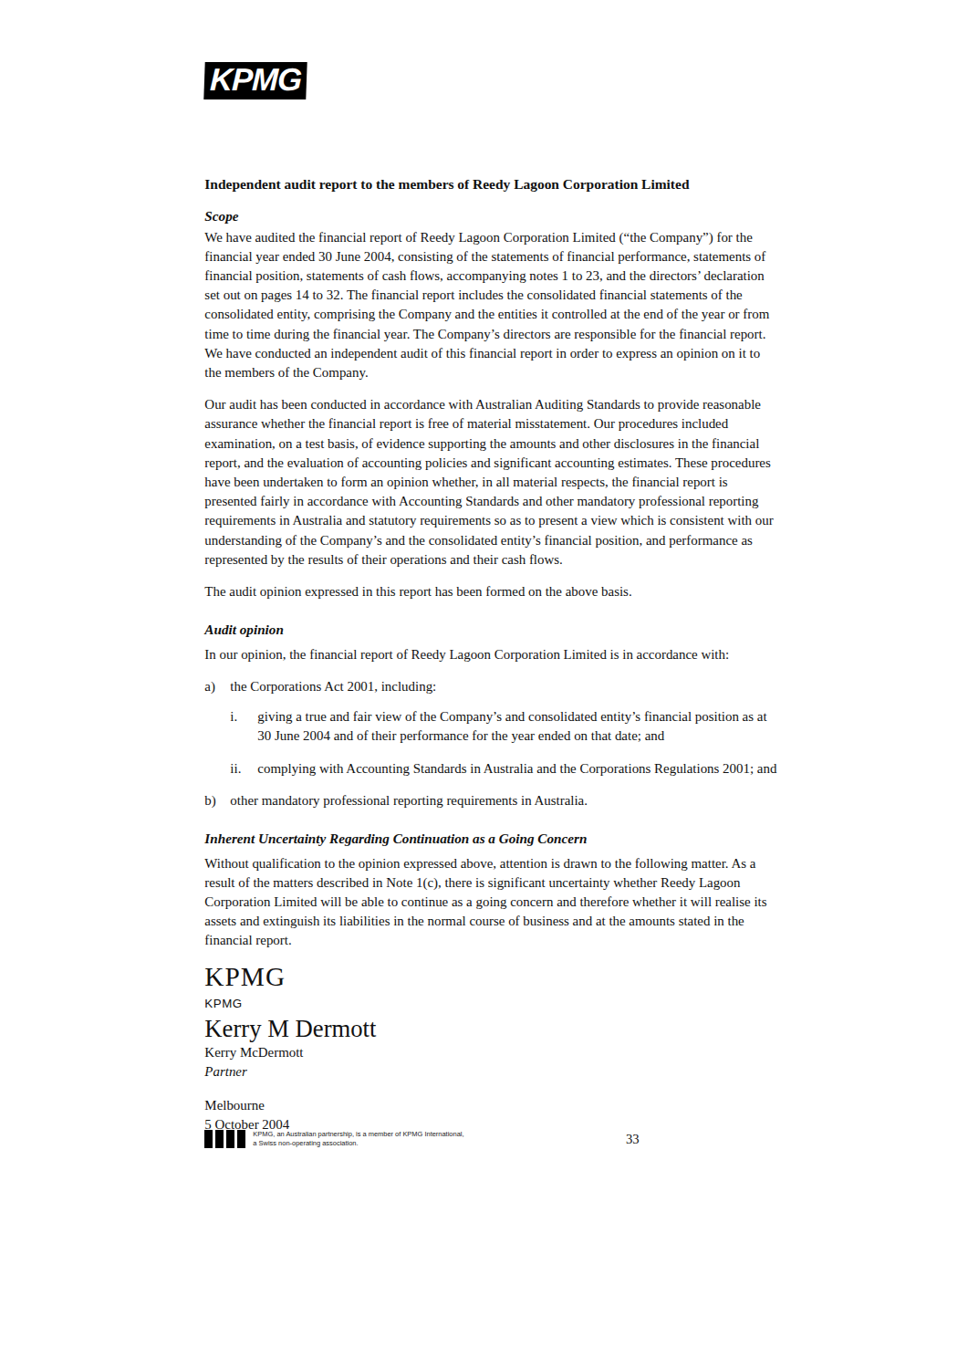KPMG
Independent audit report to the members of Reedy Lagoon Corporation Limited
Scope
We have audited the financial report of Reedy Lagoon Corporation Limited (“the Company”) for the financial year ended 30 June 2004, consisting of the statements of financial performance, statements of financial position, statements of cash flows, accompanying notes 1 to 23, and the directors’ declaration set out on pages 14 to 32. The financial report includes the consolidated financial statements of the consolidated entity, comprising the Company and the entities it controlled at the end of the year or from time to time during the financial year. The Company’s directors are responsible for the financial report. We have conducted an independent audit of this financial report in order to express an opinion on it to the members of the Company.
Our audit has been conducted in accordance with Australian Auditing Standards to provide reasonable assurance whether the financial report is free of material misstatement. Our procedures included examination, on a test basis, of evidence supporting the amounts and other disclosures in the financial report, and the evaluation of accounting policies and significant accounting estimates. These procedures have been undertaken to form an opinion whether, in all material respects, the financial report is presented fairly in accordance with Accounting Standards and other mandatory professional reporting requirements in Australia and statutory requirements so as to present a view which is consistent with our understanding of the Company’s and the consolidated entity’s financial position, and performance as represented by the results of their operations and their cash flows.
The audit opinion expressed in this report has been formed on the above basis.
Audit opinion
In our opinion, the financial report of Reedy Lagoon Corporation Limited is in accordance with:
a) the Corporations Act 2001, including:
i. giving a true and fair view of the Company’s and consolidated entity’s financial position as at 30 June 2004 and of their performance for the year ended on that date; and
ii. complying with Accounting Standards in Australia and the Corporations Regulations 2001; and
b) other mandatory professional reporting requirements in Australia.
Inherent Uncertainty Regarding Continuation as a Going Concern
Without qualification to the opinion expressed above, attention is drawn to the following matter. As a result of the matters described in Note 1(c), there is significant uncertainty whether Reedy Lagoon Corporation Limited will be able to continue as a going concern and therefore whether it will realise its assets and extinguish its liabilities in the normal course of business and at the amounts stated in the financial report.
KPMG
KPMG
Kerry M Dermott
Kerry McDermott
Partner
Melbourne
5 October 2004
KPMG, an Australian partnership, is a member of KPMG International, a Swiss non-operating association. 33